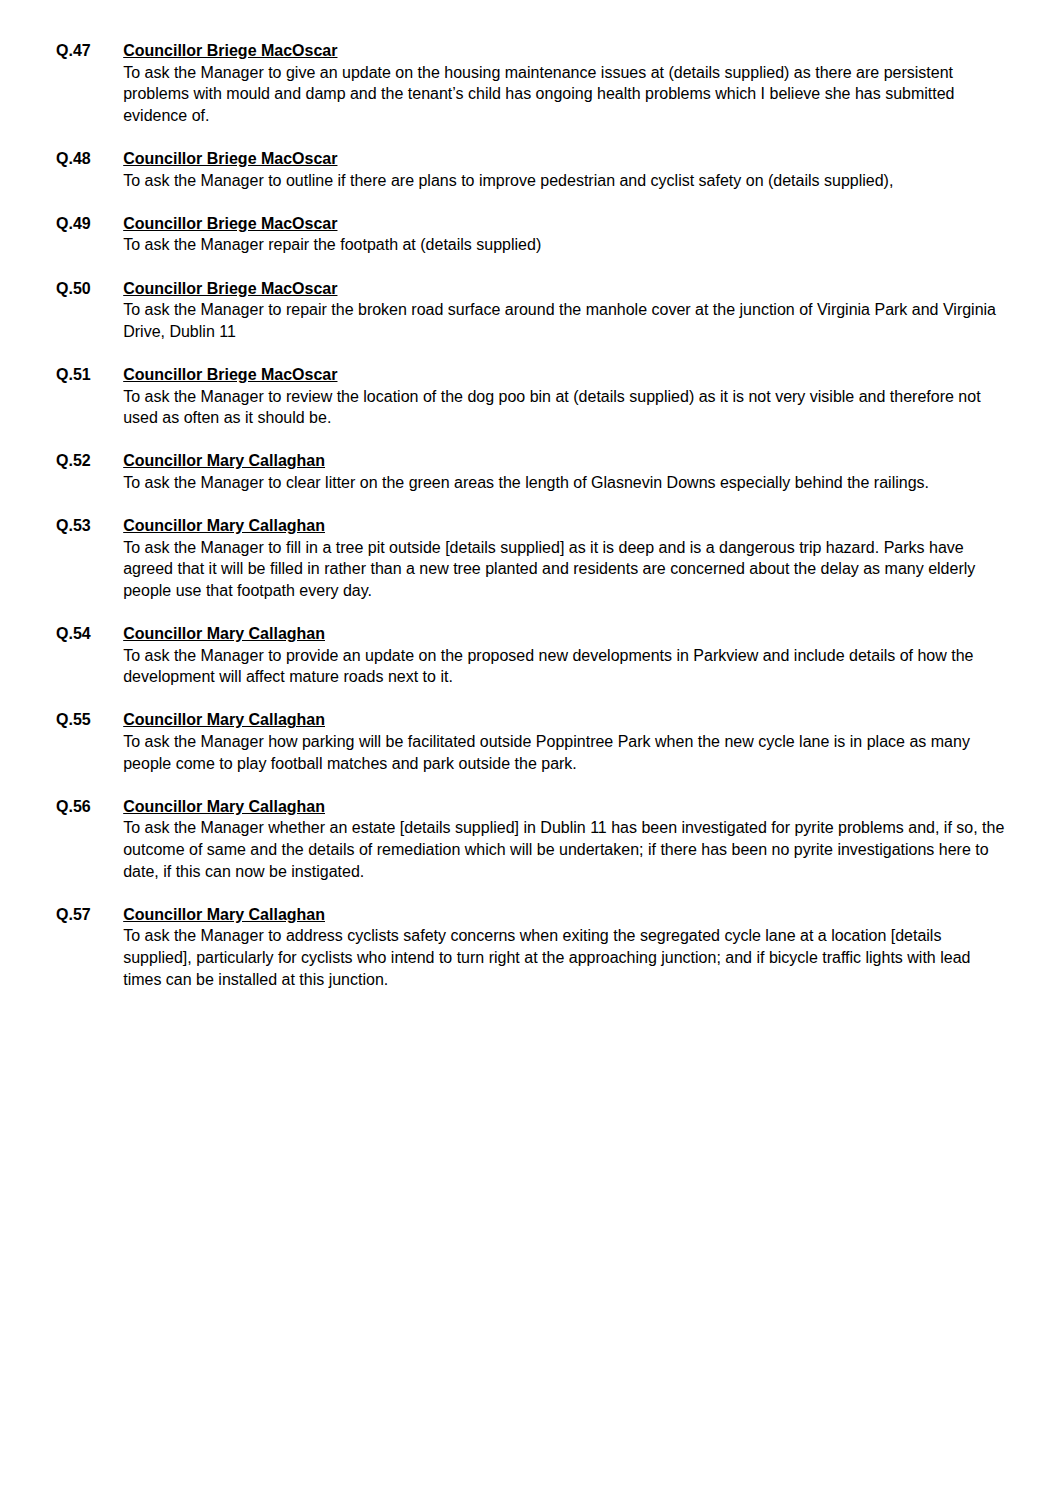Q.47 Councillor Briege MacOscar
To ask the Manager to give an update on the housing maintenance issues at (details supplied) as there are persistent problems with mould and damp and the tenant’s child has ongoing health problems which I believe she has submitted evidence of.
Q.48 Councillor Briege MacOscar
To ask the Manager to outline if there are plans to improve pedestrian and cyclist safety on (details supplied),
Q.49 Councillor Briege MacOscar
To ask the Manager repair the footpath at (details supplied)
Q.50 Councillor Briege MacOscar
To ask the Manager to repair the broken road surface around the manhole cover at the junction of Virginia Park and Virginia Drive, Dublin 11
Q.51 Councillor Briege MacOscar
To ask the Manager to review the location of the dog poo bin at (details supplied) as it is not very visible and therefore not used as often as it should be.
Q.52 Councillor Mary Callaghan
To ask the Manager to clear litter on the green areas the length of Glasnevin Downs especially behind the railings.
Q.53 Councillor Mary Callaghan
To ask the Manager to fill in a tree pit outside [details supplied] as it is deep and is a dangerous trip hazard. Parks have agreed that it will be filled in rather than a new tree planted and residents are concerned about the delay as many elderly people use that footpath every day.
Q.54 Councillor Mary Callaghan
To ask the Manager to provide an update on the proposed new developments in Parkview and include details of how the development will affect mature roads next to it.
Q.55 Councillor Mary Callaghan
To ask the Manager how parking will be facilitated outside Poppintree Park when the new cycle lane is in place as many people come to play football matches and park outside the park.
Q.56 Councillor Mary Callaghan
To ask the Manager whether an estate [details supplied] in Dublin 11 has been investigated for pyrite problems and, if so, the outcome of same and the details of remediation which will be undertaken; if there has been no pyrite investigations here to date, if this can now be instigated.
Q.57 Councillor Mary Callaghan
To ask the Manager to address cyclists safety concerns when exiting the segregated cycle lane at a location [details supplied], particularly for cyclists who intend to turn right at the approaching junction; and if bicycle traffic lights with lead times can be installed at this junction.